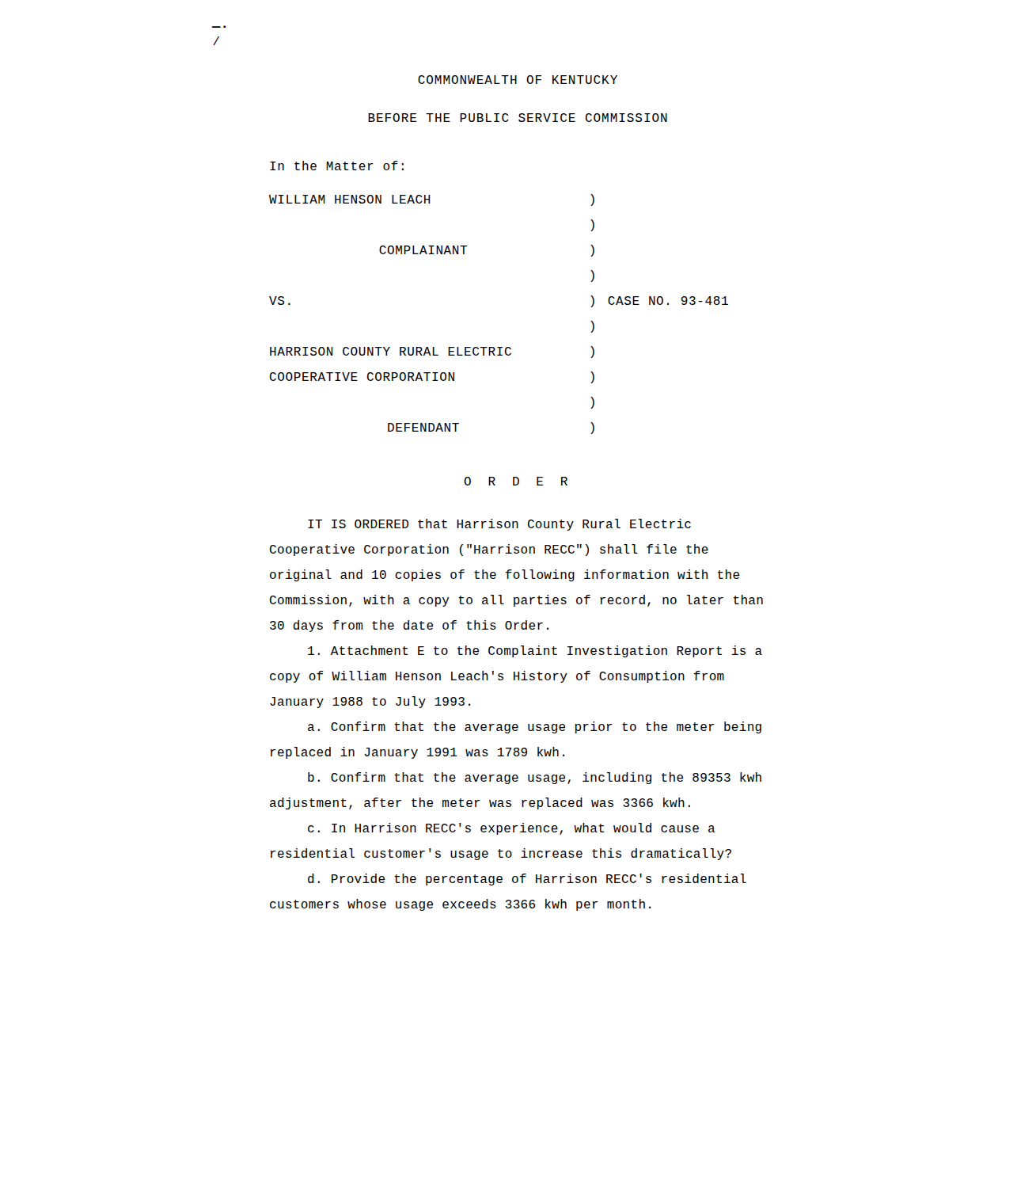—· ⁄
COMMONWEALTH OF KENTUCKY
BEFORE THE PUBLIC SERVICE COMMISSION
In the Matter of:
| WILLIAM HENSON LEACH | ) | |
| | ) | |
| COMPLAINANT | ) | |
| | ) | |
| VS. | ) | CASE NO. 93-481 |
| | ) | |
| HARRISON COUNTY RURAL ELECTRIC COOPERATIVE CORPORATION | ) ) | |
| | ) | |
| DEFENDANT | ) | |
O R D E R
IT IS ORDERED that Harrison County Rural Electric Cooperative Corporation ("Harrison RECC") shall file the original and 10 copies of the following information with the Commission, with a copy to all parties of record, no later than 30 days from the date of this Order.
1. Attachment E to the Complaint Investigation Report is a copy of William Henson Leach's History of Consumption from January 1988 to July 1993.
a. Confirm that the average usage prior to the meter being replaced in January 1991 was 1789 kwh.
b. Confirm that the average usage, including the 89353 kwh adjustment, after the meter was replaced was 3366 kwh.
c. In Harrison RECC's experience, what would cause a residential customer's usage to increase this dramatically?
d. Provide the percentage of Harrison RECC's residential customers whose usage exceeds 3366 kwh per month.